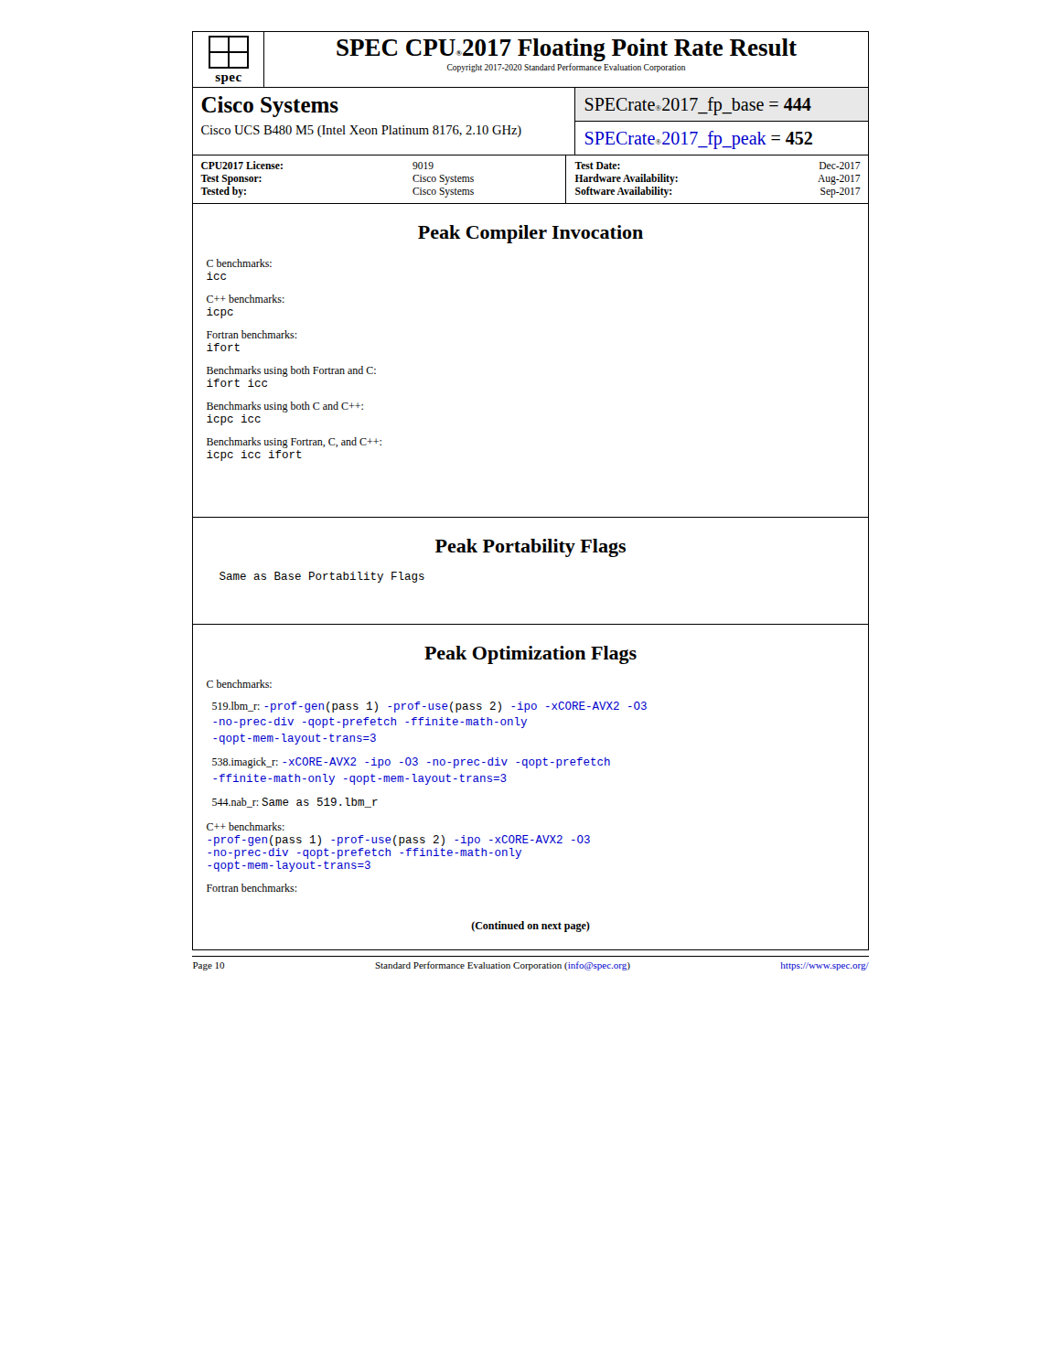spec
SPEC CPU®2017 Floating Point Rate Result
Copyright 2017-2020 Standard Performance Evaluation Corporation
Cisco Systems
Cisco UCS B480 M5 (Intel Xeon Platinum 8176, 2.10 GHz)
SPECrate®2017_fp_base = 444
SPECrate®2017_fp_peak = 452
| CPU2017 License: | 9019 |
| Test Sponsor: | Cisco Systems |
| Tested by: | Cisco Systems |
| Test Date: | Dec-2017 |
| Hardware Availability: | Aug-2017 |
| Software Availability: | Sep-2017 |
Peak Compiler Invocation
C benchmarks:
icc
C++ benchmarks:
icpc
Fortran benchmarks:
ifort
Benchmarks using both Fortran and C:
ifort icc
Benchmarks using both C and C++:
icpc icc
Benchmarks using Fortran, C, and C++:
icpc icc ifort
Peak Portability Flags
Same as Base Portability Flags
Peak Optimization Flags
C benchmarks:
519.lbm_r: -prof-gen(pass 1) -prof-use(pass 2) -ipo -xCORE-AVX2 -O3
-no-prec-div -qopt-prefetch -ffinite-math-only
-qopt-mem-layout-trans=3
538.imagick_r: -xCORE-AVX2 -ipo -O3 -no-prec-div -qopt-prefetch
-ffinite-math-only -qopt-mem-layout-trans=3
544.nab_r: Same as 519.lbm_r
C++ benchmarks:
-prof-gen(pass 1) -prof-use(pass 2) -ipo -xCORE-AVX2 -O3 -no-prec-div -qopt-prefetch -ffinite-math-only -qopt-mem-layout-trans=3
Fortran benchmarks:
(Continued on next page)
Page 10
Standard Performance Evaluation Corporation (info@spec.org)
https://www.spec.org/